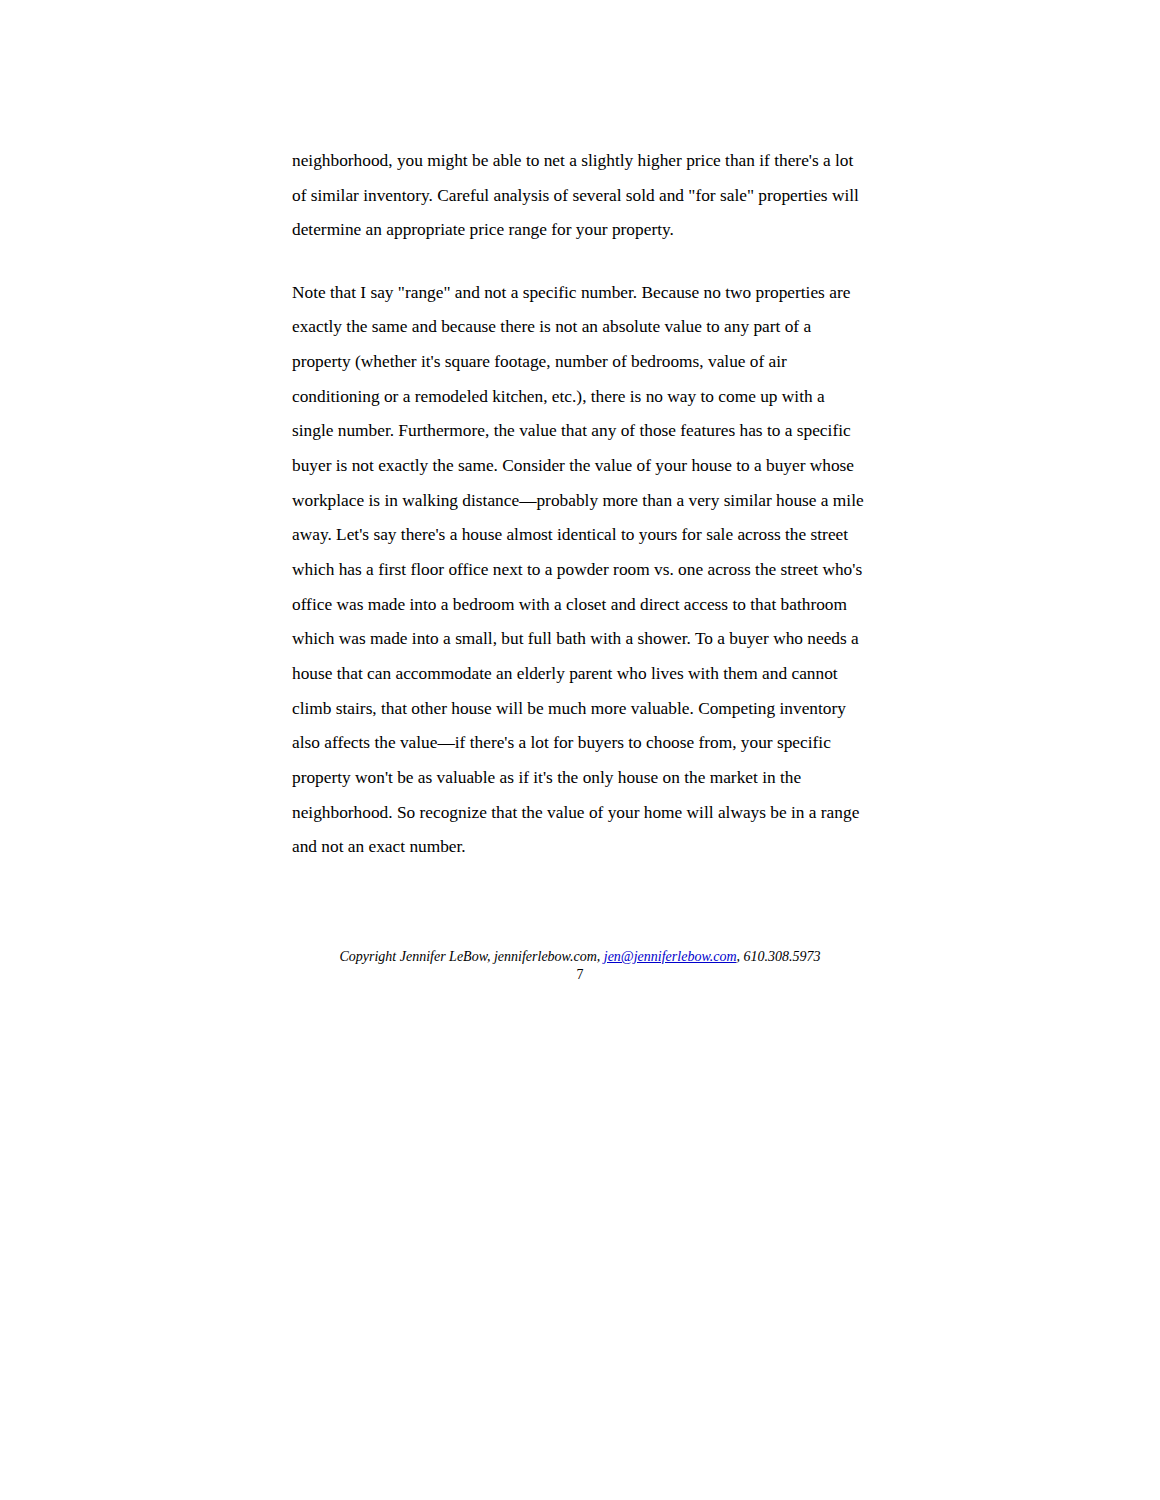neighborhood, you might be able to net a slightly higher price than if there's a lot of similar inventory. Careful analysis of several sold and "for sale" properties will determine an appropriate price range for your property.
Note that I say "range" and not a specific number. Because no two properties are exactly the same and because there is not an absolute value to any part of a property (whether it's square footage, number of bedrooms, value of air conditioning or a remodeled kitchen, etc.), there is no way to come up with a single number. Furthermore, the value that any of those features has to a specific buyer is not exactly the same. Consider the value of your house to a buyer whose workplace is in walking distance—probably more than a very similar house a mile away. Let's say there's a house almost identical to yours for sale across the street which has a first floor office next to a powder room vs. one across the street who's office was made into a bedroom with a closet and direct access to that bathroom which was made into a small, but full bath with a shower. To a buyer who needs a house that can accommodate an elderly parent who lives with them and cannot climb stairs, that other house will be much more valuable. Competing inventory also affects the value—if there's a lot for buyers to choose from, your specific property won't be as valuable as if it's the only house on the market in the neighborhood. So recognize that the value of your home will always be in a range and not an exact number.
Copyright Jennifer LeBow, jenniferlebow.com, jen@jenniferlebow.com, 610.308.5973
7